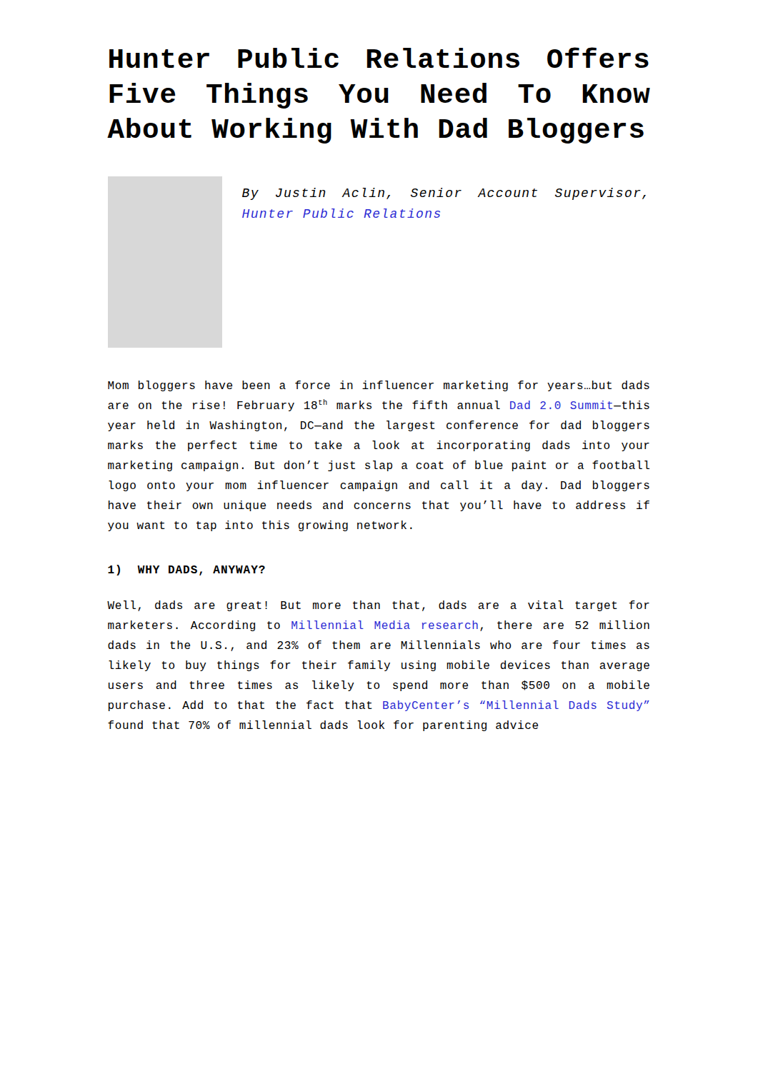Hunter Public Relations Offers Five Things You Need To Know About Working With Dad Bloggers
By Justin Aclin, Senior Account Supervisor, Hunter Public Relations
Mom bloggers have been a force in influencer marketing for years…but dads are on the rise! February 18th marks the fifth annual Dad 2.0 Summit—this year held in Washington, DC—and the largest conference for dad bloggers marks the perfect time to take a look at incorporating dads into your marketing campaign. But don’t just slap a coat of blue paint or a football logo onto your mom influencer campaign and call it a day. Dad bloggers have their own unique needs and concerns that you’ll have to address if you want to tap into this growing network.
1) Why Dads, Anyway?
Well, dads are great! But more than that, dads are a vital target for marketers. According to Millennial Media research, there are 52 million dads in the U.S., and 23% of them are Millennials who are four times as likely to buy things for their family using mobile devices than average users and three times as likely to spend more than $500 on a mobile purchase. Add to that the fact that BabyCenter’s “Millennial Dads Study” found that 70% of millennial dads look for parenting advice